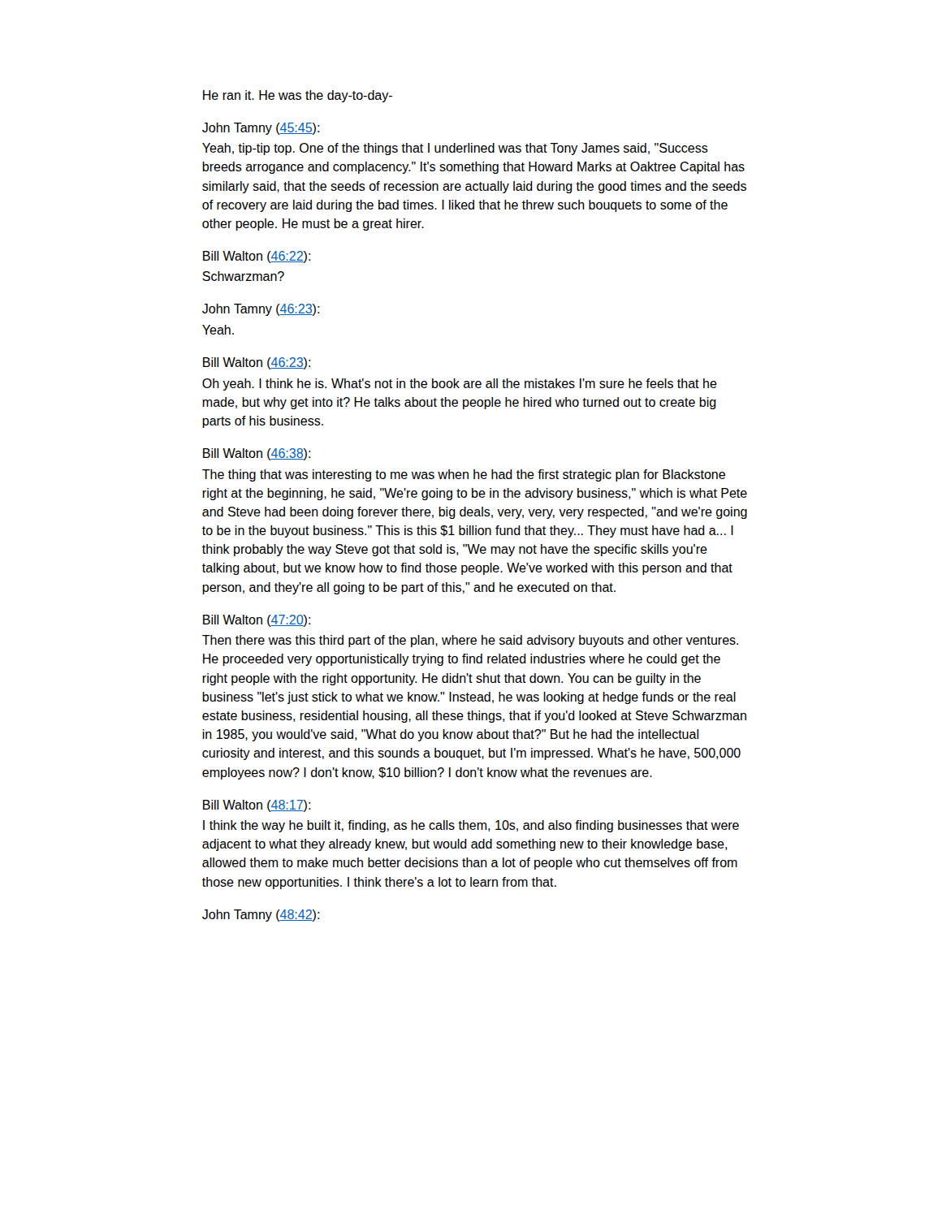He ran it. He was the day-to-day-
John Tamny (45:45):
Yeah, tip-tip top. One of the things that I underlined was that Tony James said, "Success breeds arrogance and complacency." It's something that Howard Marks at Oaktree Capital has similarly said, that the seeds of recession are actually laid during the good times and the seeds of recovery are laid during the bad times. I liked that he threw such bouquets to some of the other people. He must be a great hirer.
Bill Walton (46:22):
Schwarzman?
John Tamny (46:23):
Yeah.
Bill Walton (46:23):
Oh yeah. I think he is. What's not in the book are all the mistakes I'm sure he feels that he made, but why get into it? He talks about the people he hired who turned out to create big parts of his business.
Bill Walton (46:38):
The thing that was interesting to me was when he had the first strategic plan for Blackstone right at the beginning, he said, "We're going to be in the advisory business," which is what Pete and Steve had been doing forever there, big deals, very, very, very respected, "and we're going to be in the buyout business." This is this $1 billion fund that they... They must have had a... I think probably the way Steve got that sold is, "We may not have the specific skills you're talking about, but we know how to find those people. We've worked with this person and that person, and they're all going to be part of this," and he executed on that.
Bill Walton (47:20):
Then there was this third part of the plan, where he said advisory buyouts and other ventures. He proceeded very opportunistically trying to find related industries where he could get the right people with the right opportunity. He didn't shut that down. You can be guilty in the business "let's just stick to what we know." Instead, he was looking at hedge funds or the real estate business, residential housing, all these things, that if you'd looked at Steve Schwarzman in 1985, you would've said, "What do you know about that?" But he had the intellectual curiosity and interest, and this sounds a bouquet, but I'm impressed. What's he have, 500,000 employees now? I don't know, $10 billion? I don't know what the revenues are.
Bill Walton (48:17):
I think the way he built it, finding, as he calls them, 10s, and also finding businesses that were adjacent to what they already knew, but would add something new to their knowledge base, allowed them to make much better decisions than a lot of people who cut themselves off from those new opportunities. I think there's a lot to learn from that.
John Tamny (48:42):